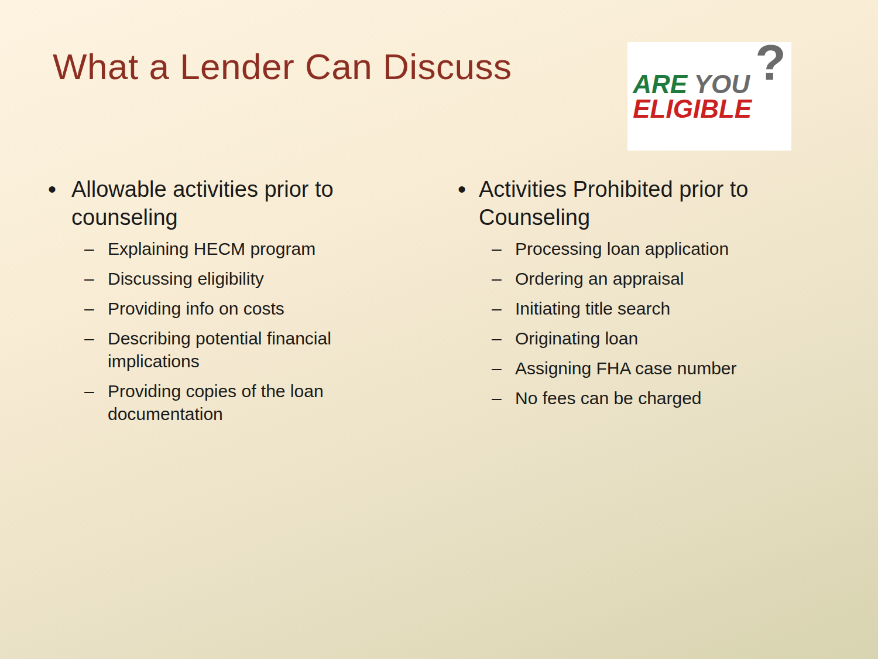What a Lender Can Discuss
ARE YOU
ELIGIBLE
?
Allowable activities prior to counseling
Explaining HECM program
Discussing eligibility
Providing info on costs
Describing potential financial implications
Providing copies of the loan documentation
Activities Prohibited prior to Counseling
Processing loan application
Ordering an appraisal
Initiating title search
Originating loan
Assigning FHA case number
No fees can be charged